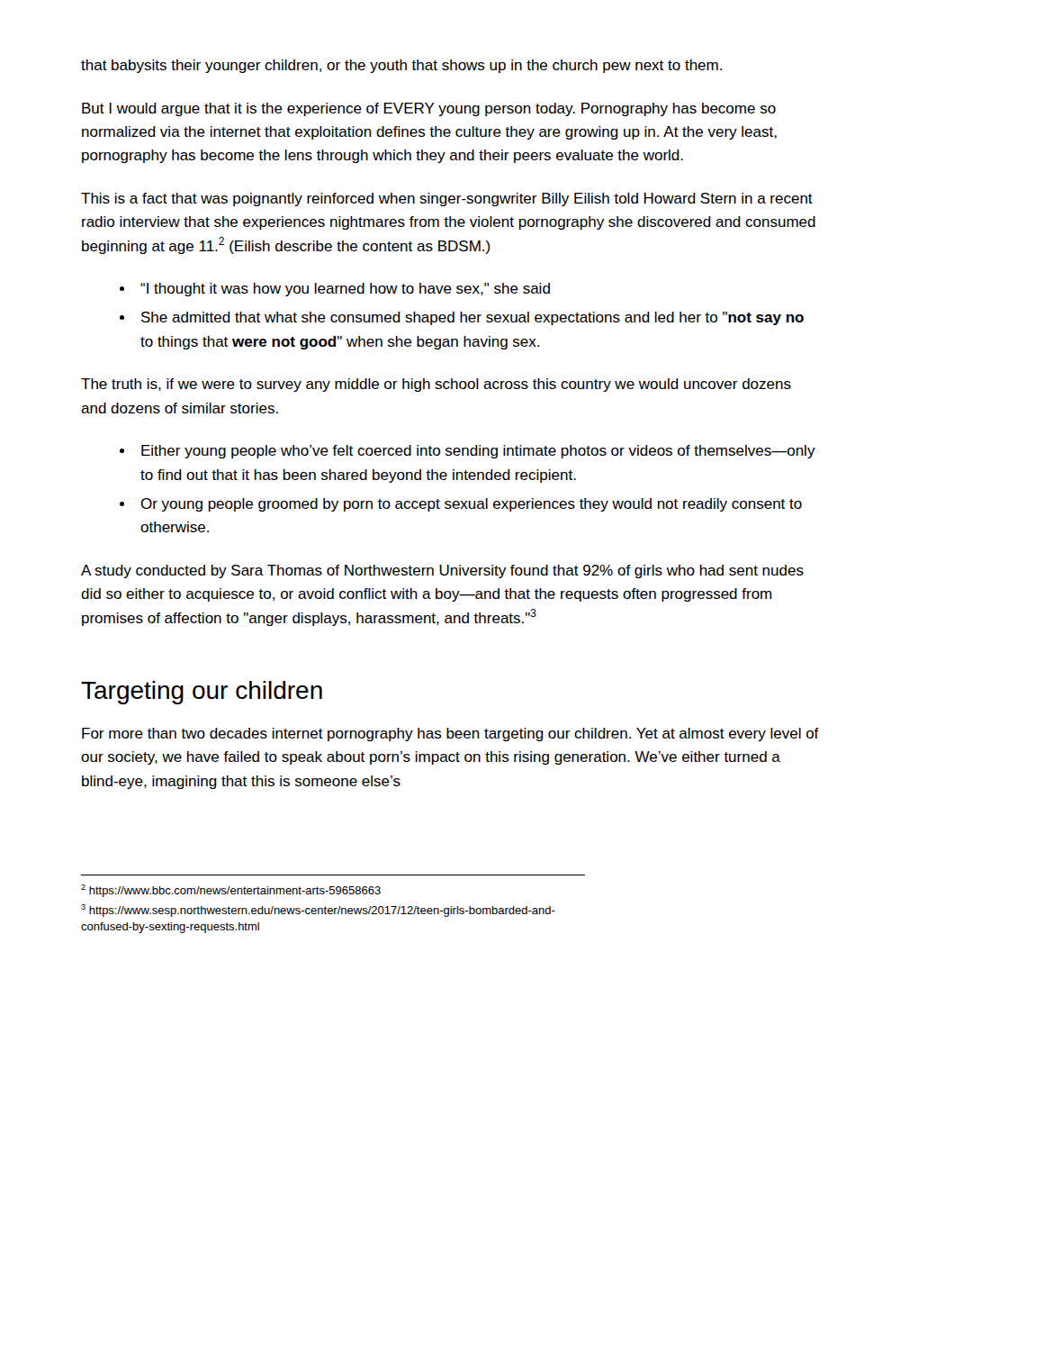that babysits their younger children, or the youth that shows up in the church pew next to them.
But I would argue that it is the experience of EVERY young person today. Pornography has become so normalized via the internet that exploitation defines the culture they are growing up in. At the very least, pornography has become the lens through which they and their peers evaluate the world.
This is a fact that was poignantly reinforced when singer-songwriter Billy Eilish told Howard Stern in a recent radio interview that she experiences nightmares from the violent pornography she discovered and consumed beginning at age 11.2 (Eilish describe the content as BDSM.)
“I thought it was how you learned how to have sex," she said
She admitted that what she consumed shaped her sexual expectations and led her to "not say no to things that were not good" when she began having sex.
The truth is, if we were to survey any middle or high school across this country we would uncover dozens and dozens of similar stories.
Either young people who’ve felt coerced into sending intimate photos or videos of themselves—only to find out that it has been shared beyond the intended recipient.
Or young people groomed by porn to accept sexual experiences they would not readily consent to otherwise.
A study conducted by Sara Thomas of Northwestern University found that 92% of girls who had sent nudes did so either to acquiesce to, or avoid conflict with a boy—and that the requests often progressed from promises of affection to "anger displays, harassment, and threats."3
Targeting our children
For more than two decades internet pornography has been targeting our children. Yet at almost every level of our society, we have failed to speak about porn’s impact on this rising generation. We’ve either turned a blind-eye, imagining that this is someone else’s
2 https://www.bbc.com/news/entertainment-arts-59658663
3 https://www.sesp.northwestern.edu/news-center/news/2017/12/teen-girls-bombarded-and-confused-by-sexting-requests.html